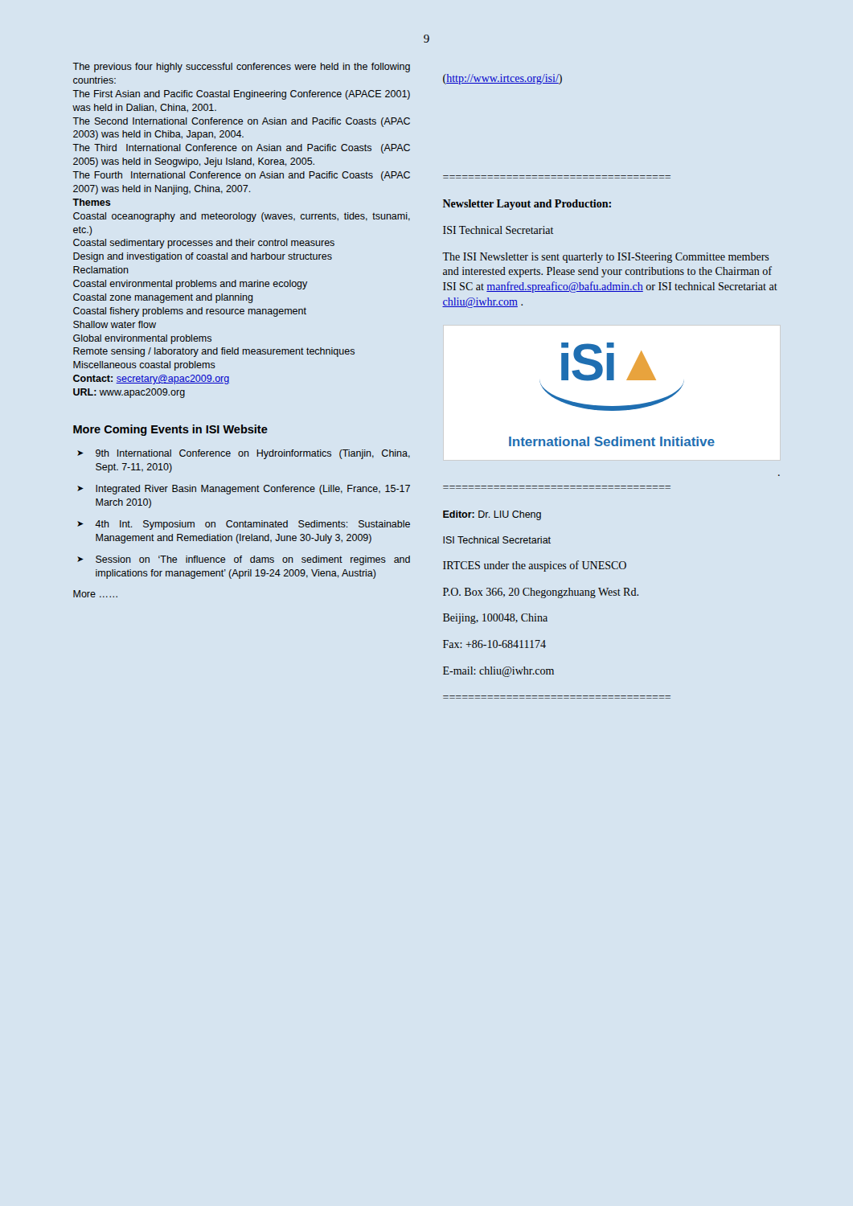9
The previous four highly successful conferences were held in the following countries:
The First Asian and Pacific Coastal Engineering Conference (APACE 2001) was held in Dalian, China, 2001.
The Second International Conference on Asian and Pacific Coasts (APAC 2003) was held in Chiba, Japan, 2004.
The Third International Conference on Asian and Pacific Coasts (APAC 2005) was held in Seogwipo, Jeju Island, Korea, 2005.
The Fourth International Conference on Asian and Pacific Coasts (APAC 2007) was held in Nanjing, China, 2007.
Themes
Coastal oceanography and meteorology (waves, currents, tides, tsunami, etc.)
Coastal sedimentary processes and their control measures
Design and investigation of coastal and harbour structures
Reclamation
Coastal environmental problems and marine ecology
Coastal zone management and planning
Coastal fishery problems and resource management
Shallow water flow
Global environmental problems
Remote sensing / laboratory and field measurement techniques
Miscellaneous coastal problems
Contact: secretary@apac2009.org
URL: www.apac2009.org
More Coming Events in ISI Website
9th International Conference on Hydroinformatics (Tianjin, China, Sept. 7-11, 2010)
Integrated River Basin Management Conference (Lille, France, 15-17 March 2010)
4th Int. Symposium on Contaminated Sediments: Sustainable Management and Remediation (Ireland, June 30-July 3, 2009)
Session on ‘The influence of dams on sediment regimes and implications for management’ (April 19-24 2009, Viena, Austria)
More ……
(http://www.irtces.org/isi/)
====================================
Newsletter Layout and Production:
ISI Technical Secretariat
The ISI Newsletter is sent quarterly to ISI-Steering Committee members and interested experts. Please send your contributions to the Chairman of ISI SC at manfred.spreafico@bafu.admin.ch or ISI technical Secretariat at chliu@iwhr.com .
iSi▲
International Sediment Initiative
.
====================================
Editor: Dr. LIU Cheng
ISI Technical Secretariat
IRTCES under the auspices of UNESCO
P.O. Box 366, 20 Chegongzhuang West Rd.
Beijing, 100048, China
Fax: +86-10-68411174
E-mail: chliu@iwhr.com
====================================